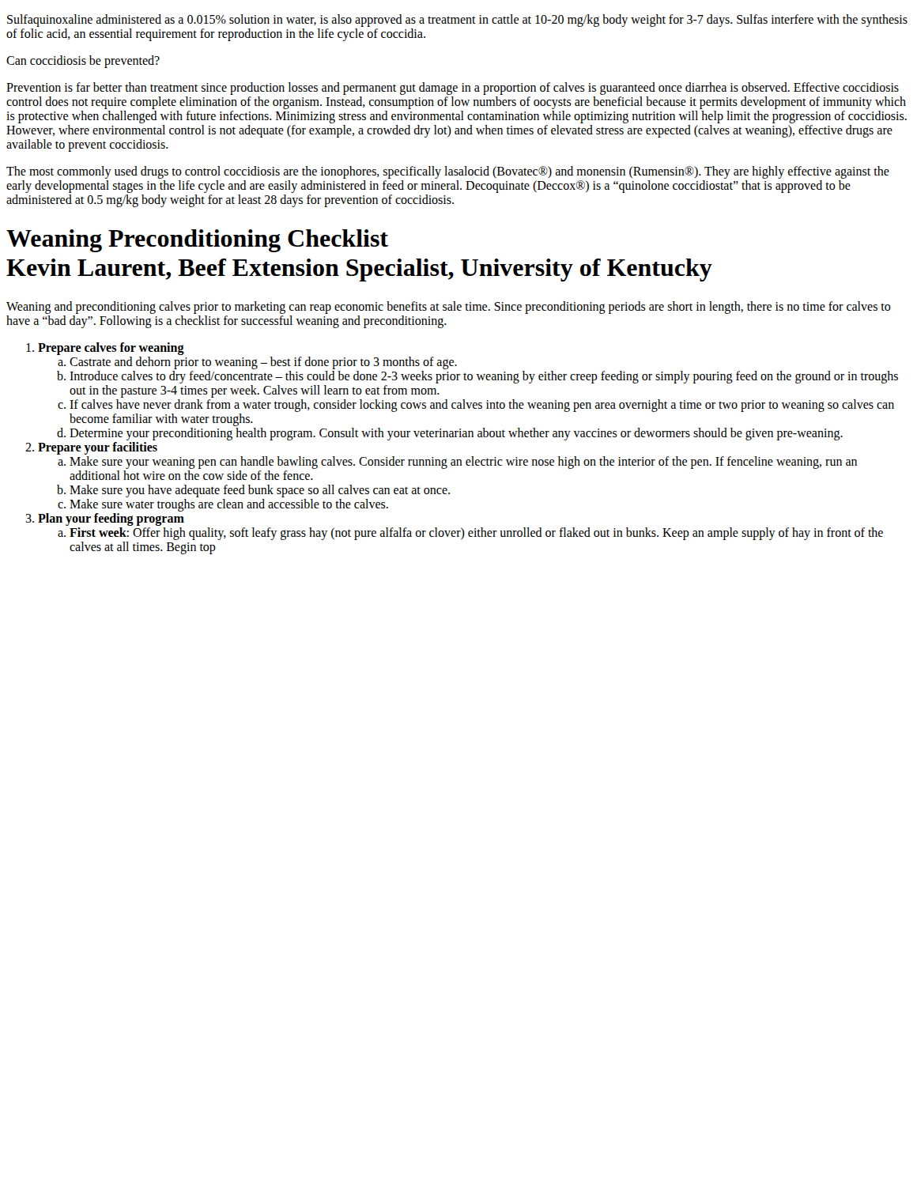Sulfaquinoxaline administered as a 0.015% solution in water, is also approved as a treatment in cattle at 10-20 mg/kg body weight for 3-7 days. Sulfas interfere with the synthesis of folic acid, an essential requirement for reproduction in the life cycle of coccidia.
Can coccidiosis be prevented?
Prevention is far better than treatment since production losses and permanent gut damage in a proportion of calves is guaranteed once diarrhea is observed. Effective coccidiosis control does not require complete elimination of the organism. Instead, consumption of low numbers of oocysts are beneficial because it permits development of immunity which is protective when challenged with future infections. Minimizing stress and environmental contamination while optimizing nutrition will help limit the progression of coccidiosis. However, where environmental control is not adequate (for example, a crowded dry lot) and when times of elevated stress are expected (calves at weaning), effective drugs are available to prevent coccidiosis.
The most commonly used drugs to control coccidiosis are the ionophores, specifically lasalocid (Bovatec®) and monensin (Rumensin®). They are highly effective against the early developmental stages in the life cycle and are easily administered in feed or mineral. Decoquinate (Deccox®) is a “quinolone coccidiostat” that is approved to be administered at 0.5 mg/kg body weight for at least 28 days for prevention of coccidiosis.
Weaning Preconditioning Checklist
Kevin Laurent, Beef Extension Specialist, University of Kentucky
Weaning and preconditioning calves prior to marketing can reap economic benefits at sale time. Since preconditioning periods are short in length, there is no time for calves to have a “bad day”. Following is a checklist for successful weaning and preconditioning.
Prepare calves for weaning
Castrate and dehorn prior to weaning – best if done prior to 3 months of age.
Introduce calves to dry feed/concentrate – this could be done 2-3 weeks prior to weaning by either creep feeding or simply pouring feed on the ground or in troughs out in the pasture 3-4 times per week. Calves will learn to eat from mom.
If calves have never drank from a water trough, consider locking cows and calves into the weaning pen area overnight a time or two prior to weaning so calves can become familiar with water troughs.
Determine your preconditioning health program. Consult with your veterinarian about whether any vaccines or dewormers should be given pre-weaning.
Prepare your facilities
Make sure your weaning pen can handle bawling calves. Consider running an electric wire nose high on the interior of the pen. If fenceline weaning, run an additional hot wire on the cow side of the fence.
Make sure you have adequate feed bunk space so all calves can eat at once.
Make sure water troughs are clean and accessible to the calves.
Plan your feeding program
First week: Offer high quality, soft leafy grass hay (not pure alfalfa or clover) either unrolled or flaked out in bunks. Keep an ample supply of hay in front of the calves at all times. Begin top